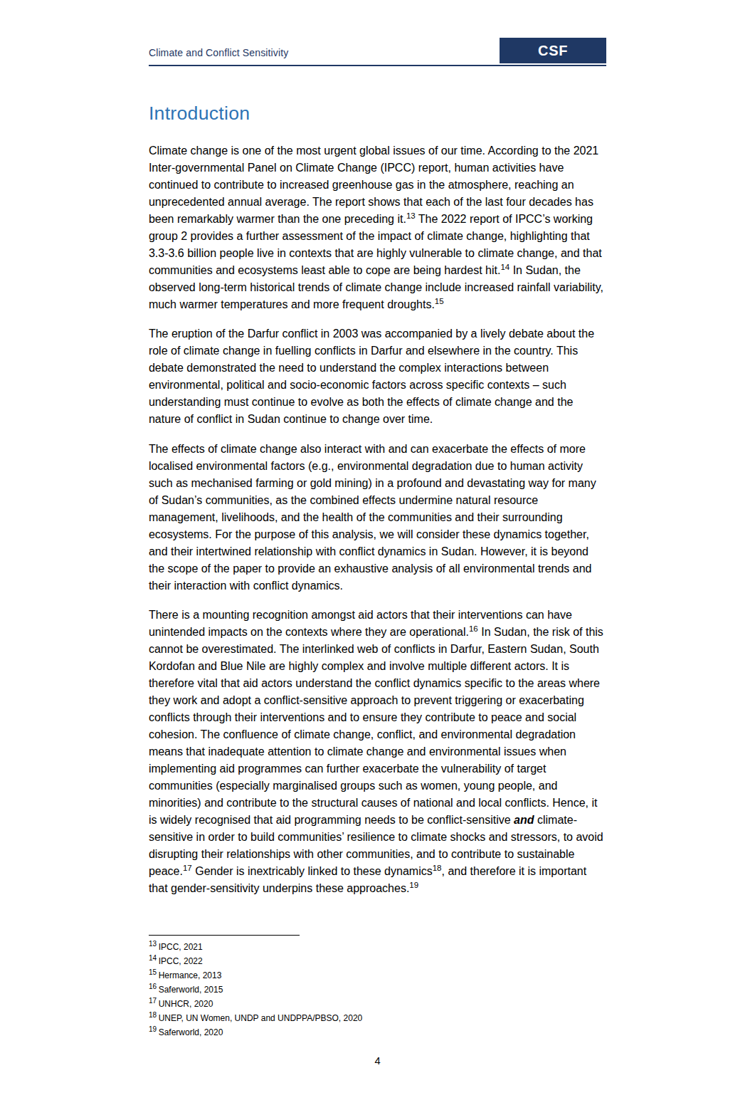Climate and Conflict Sensitivity
CSF
Introduction
Climate change is one of the most urgent global issues of our time. According to the 2021 Inter-governmental Panel on Climate Change (IPCC) report, human activities have continued to contribute to increased greenhouse gas in the atmosphere, reaching an unprecedented annual average. The report shows that each of the last four decades has been remarkably warmer than the one preceding it.13 The 2022 report of IPCC’s working group 2 provides a further assessment of the impact of climate change, highlighting that 3.3-3.6 billion people live in contexts that are highly vulnerable to climate change, and that communities and ecosystems least able to cope are being hardest hit.14 In Sudan, the observed long-term historical trends of climate change include increased rainfall variability, much warmer temperatures and more frequent droughts.15
The eruption of the Darfur conflict in 2003 was accompanied by a lively debate about the role of climate change in fuelling conflicts in Darfur and elsewhere in the country. This debate demonstrated the need to understand the complex interactions between environmental, political and socio-economic factors across specific contexts – such understanding must continue to evolve as both the effects of climate change and the nature of conflict in Sudan continue to change over time.
The effects of climate change also interact with and can exacerbate the effects of more localised environmental factors (e.g., environmental degradation due to human activity such as mechanised farming or gold mining) in a profound and devastating way for many of Sudan’s communities, as the combined effects undermine natural resource management, livelihoods, and the health of the communities and their surrounding ecosystems. For the purpose of this analysis, we will consider these dynamics together, and their intertwined relationship with conflict dynamics in Sudan. However, it is beyond the scope of the paper to provide an exhaustive analysis of all environmental trends and their interaction with conflict dynamics.
There is a mounting recognition amongst aid actors that their interventions can have unintended impacts on the contexts where they are operational.16 In Sudan, the risk of this cannot be overestimated. The interlinked web of conflicts in Darfur, Eastern Sudan, South Kordofan and Blue Nile are highly complex and involve multiple different actors. It is therefore vital that aid actors understand the conflict dynamics specific to the areas where they work and adopt a conflict-sensitive approach to prevent triggering or exacerbating conflicts through their interventions and to ensure they contribute to peace and social cohesion. The confluence of climate change, conflict, and environmental degradation means that inadequate attention to climate change and environmental issues when implementing aid programmes can further exacerbate the vulnerability of target communities (especially marginalised groups such as women, young people, and minorities) and contribute to the structural causes of national and local conflicts. Hence, it is widely recognised that aid programming needs to be conflict-sensitive and climate-sensitive in order to build communities’ resilience to climate shocks and stressors, to avoid disrupting their relationships with other communities, and to contribute to sustainable peace.17 Gender is inextricably linked to these dynamics18, and therefore it is important that gender-sensitivity underpins these approaches.19
13 IPCC, 2021
14 IPCC, 2022
15 Hermance, 2013
16 Saferworld, 2015
17 UNHCR, 2020
18 UNEP, UN Women, UNDP and UNDPPA/PBSO, 2020
19 Saferworld, 2020
4